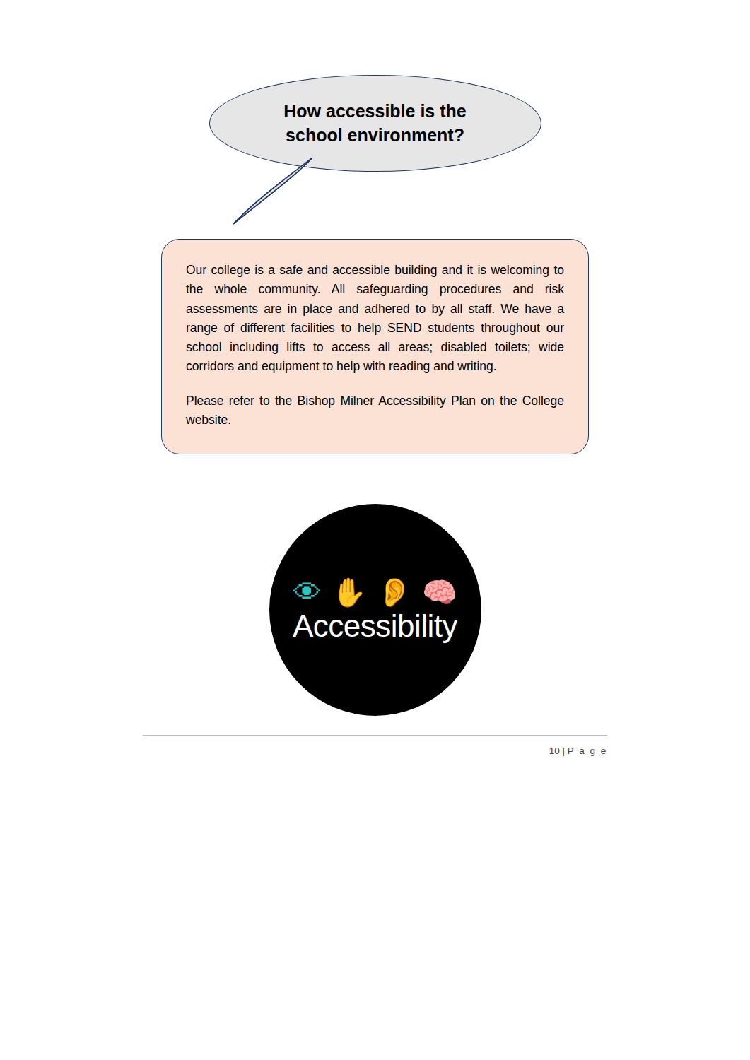How accessible is the
school environment?
Our college is a safe and accessible building and it is welcoming to the whole community. All safeguarding procedures and risk assessments are in place and adhered to by all staff. We have a range of different facilities to help SEND students throughout our school including lifts to access all areas; disabled toilets; wide corridors and equipment to help with reading and writing.
Please refer to the Bishop Milner Accessibility Plan on the College website.
👁 ✋ 👂 🧠
Accessibility
10 | P a g e